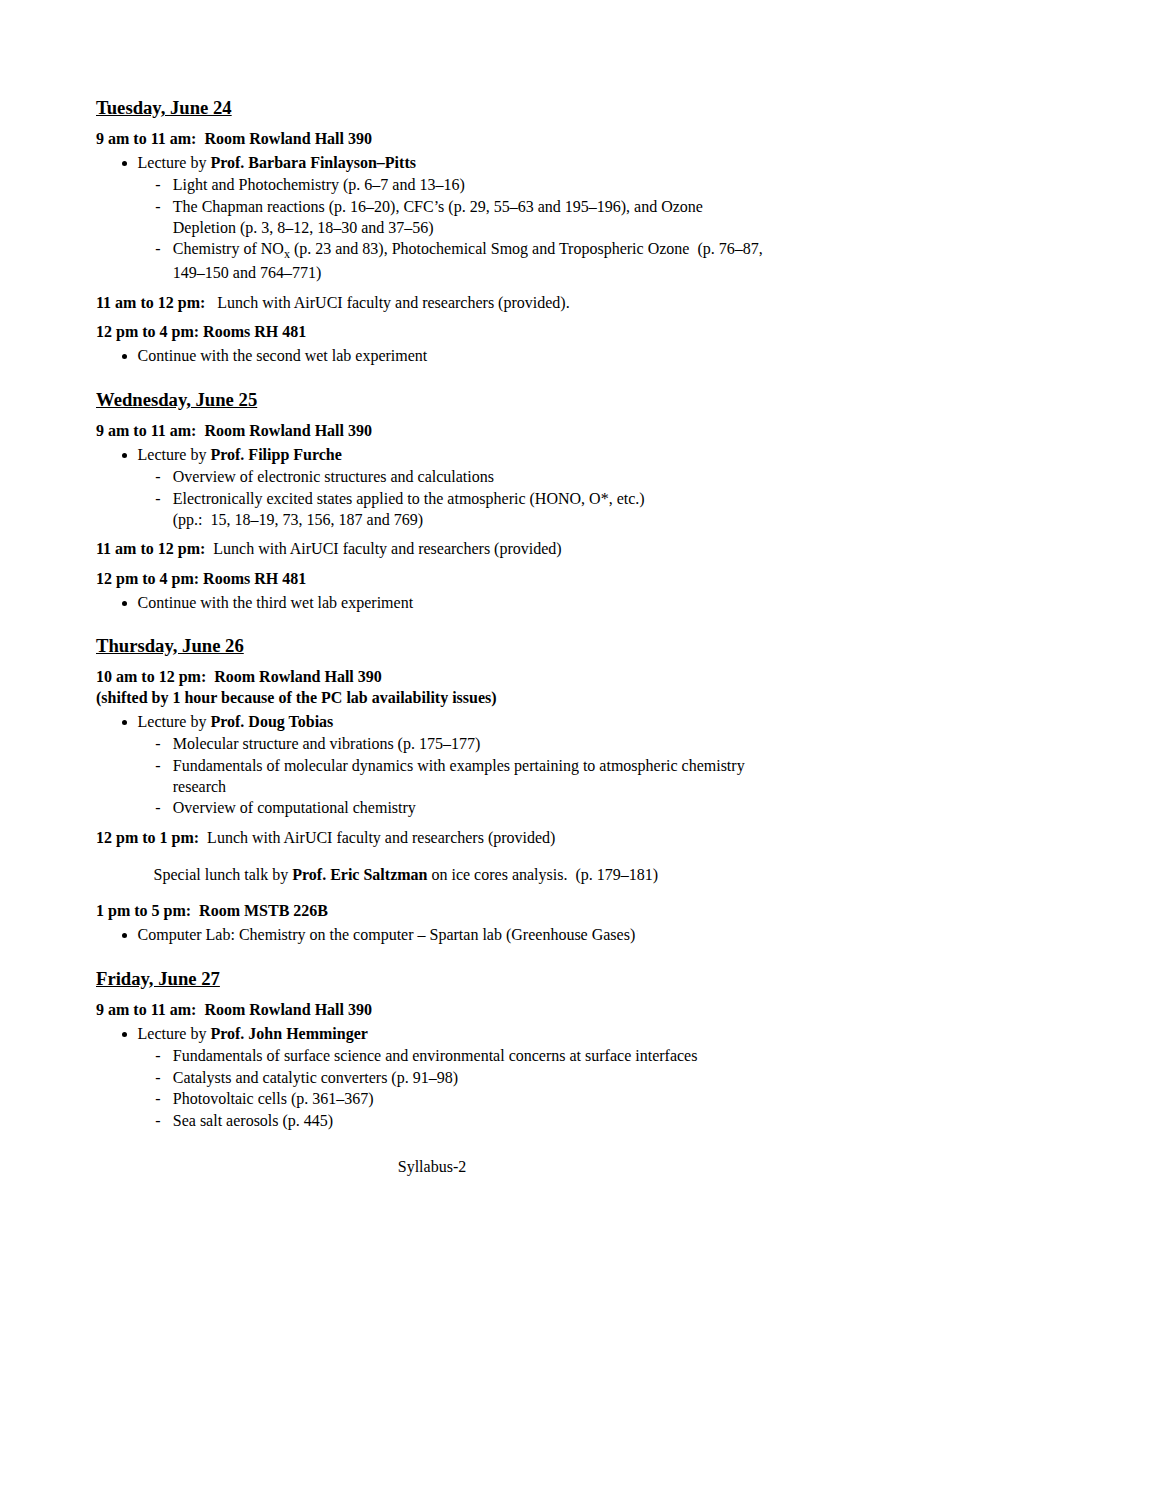Tuesday, June 24
9 am to 11 am: Room Rowland Hall 390
Lecture by Prof. Barbara Finlayson–Pitts
Light and Photochemistry (p. 6–7 and 13–16)
The Chapman reactions (p. 16–20), CFC’s (p. 29, 55–63 and 195–196), and Ozone Depletion (p. 3, 8–12, 18–30 and 37–56)
Chemistry of NOx (p. 23 and 83), Photochemical Smog and Tropospheric Ozone (p. 76–87, 149–150 and 764–771)
11 am to 12 pm: Lunch with AirUCI faculty and researchers (provided).
12 pm to 4 pm: Rooms RH 481
Continue with the second wet lab experiment
Wednesday, June 25
9 am to 11 am: Room Rowland Hall 390
Lecture by Prof. Filipp Furche
Overview of electronic structures and calculations
Electronically excited states applied to the atmospheric (HONO, O*, etc.)
(pp.: 15, 18–19, 73, 156, 187 and 769)
11 am to 12 pm: Lunch with AirUCI faculty and researchers (provided)
12 pm to 4 pm: Rooms RH 481
Continue with the third wet lab experiment
Thursday, June 26
10 am to 12 pm: Room Rowland Hall 390
(shifted by 1 hour because of the PC lab availability issues)
Lecture by Prof. Doug Tobias
Molecular structure and vibrations (p. 175–177)
Fundamentals of molecular dynamics with examples pertaining to atmospheric chemistry research
Overview of computational chemistry
12 pm to 1 pm: Lunch with AirUCI faculty and researchers (provided)
Special lunch talk by Prof. Eric Saltzman on ice cores analysis. (p. 179–181)
1 pm to 5 pm: Room MSTB 226B
Computer Lab: Chemistry on the computer – Spartan lab (Greenhouse Gases)
Friday, June 27
9 am to 11 am: Room Rowland Hall 390
Lecture by Prof. John Hemminger
Fundamentals of surface science and environmental concerns at surface interfaces
Catalysts and catalytic converters (p. 91–98)
Photovoltaic cells (p. 361–367)
Sea salt aerosols (p. 445)
Syllabus-2